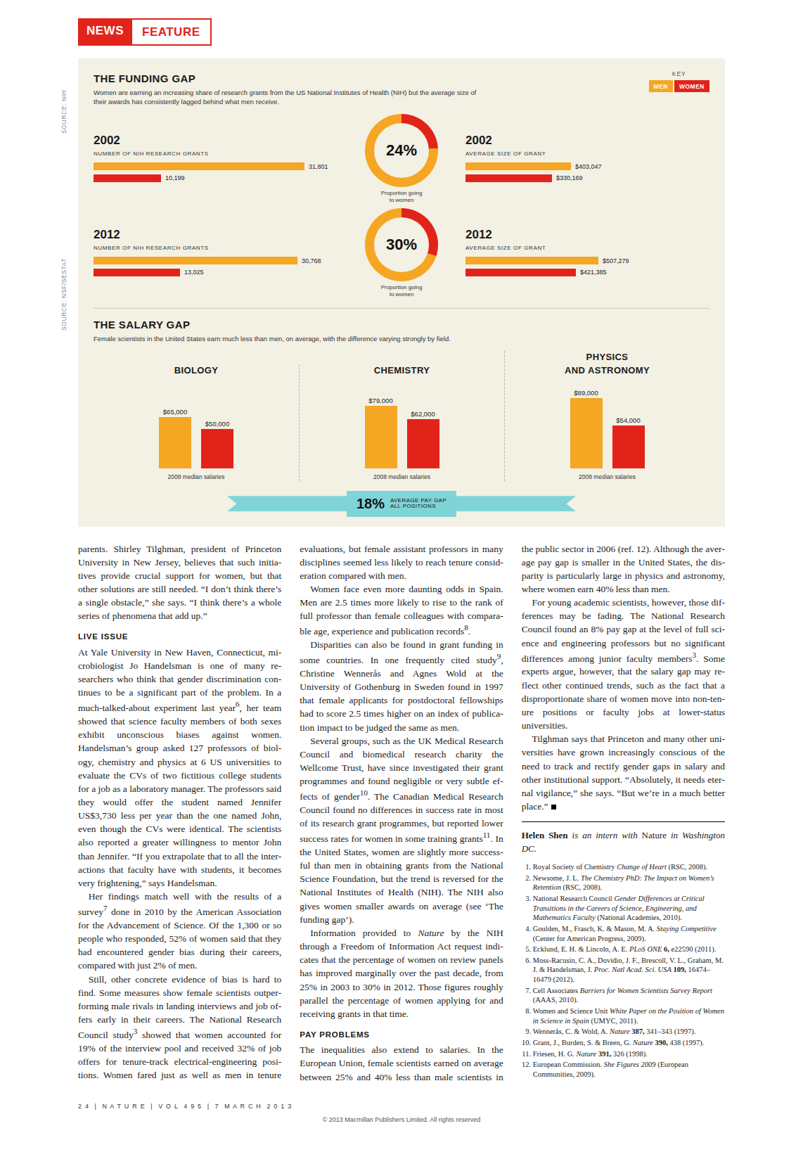NEWS
FEATURE
SOURCE: NIH
SOURCE: NSF/SESTAT
KEY
MEN
WOMEN
THE FUNDING GAP
Women are earning an increasing share of research grants from the US National Institutes of Health (NIH) but the average size of their awards has consistently lagged behind what men receive.
2002
NUMBER OF NIH RESEARCH GRANTS
31,801
10,199
24%
Proportion going
to women
2002
AVERAGE SIZE OF GRANT
$403,047
$330,169
2012
NUMBER OF NIH RESEARCH GRANTS
30,768
13,025
30%
Proportion going
to women
2012
AVERAGE SIZE OF GRANT
$507,279
$421,385
THE SALARY GAP
Female scientists in the United States earn much less than men, on average, with the difference varying strongly by field.
BIOLOGY
$65,000
$50,000
2008 median salaries
CHEMISTRY
$79,000
$62,000
2008 median salaries
PHYSICS
AND ASTRONOMY
$89,000
$54,000
2008 median salaries
18% AVERAGE PAY GAP
ALL POSITIONS
parents. Shirley Tilghman, president of Princeton University in New Jersey, believes that such initiatives provide crucial support for women, but that other solutions are still needed. “I don’t think there’s a single obstacle,” she says. “I think there’s a whole series of phenomena that add up.”
LIVE ISSUE
At Yale University in New Haven, Connecticut, microbiologist Jo Handelsman is one of many researchers who think that gender discrimination continues to be a significant part of the problem. In a much-talked-about experiment last year6, her team showed that science faculty members of both sexes exhibit unconscious biases against women. Handelsman’s group asked 127 professors of biology, chemistry and physics at 6 US universities to evaluate the CVs of two fictitious college students for a job as a laboratory manager. The professors said they would offer the student named Jennifer US$3,730 less per year than the one named John, even though the CVs were identical. The scientists also reported a greater willingness to mentor John than Jennifer. “If you extrapolate that to all the interactions that faculty have with students, it becomes very frightening,” says Handelsman.
Her findings match well with the results of a survey7 done in 2010 by the American Association for the Advancement of Science. Of the 1,300 or so people who responded, 52% of women said that they had encountered gender bias during their careers, compared with just 2% of men.
Still, other concrete evidence of bias is hard to find. Some measures show female scientists outperforming male rivals in landing interviews and job offers early in their careers. The National Research Council study3 showed that women accounted for 19% of the interview pool and received 32% of job offers for tenure-track electrical-engineering positions. Women fared just as well as men in tenure evaluations, but female assistant professors in many disciplines seemed less likely to reach tenure consideration compared with men.
Women face even more daunting odds in Spain. Men are 2.5 times more likely to rise to the rank of full professor than female colleagues with comparable age, experience and publication records8.
Disparities can also be found in grant funding in some countries. In one frequently cited study9, Christine Wennerås and Agnes Wold at the University of Gothenburg in Sweden found in 1997 that female applicants for postdoctoral fellowships had to score 2.5 times higher on an index of publication impact to be judged the same as men.
Several groups, such as the UK Medical Research Council and biomedical research charity the Wellcome Trust, have since investigated their grant programmes and found negligible or very subtle effects of gender10. The Canadian Medical Research Council found no differences in success rate in most of its research grant programmes, but reported lower success rates for women in some training grants11. In the United States, women are slightly more successful than men in obtaining grants from the National Science Foundation, but the trend is reversed for the National Institutes of Health (NIH). The NIH also gives women smaller awards on average (see ‘The funding gap’).
Information provided to Nature by the NIH through a Freedom of Information Act request indicates that the percentage of women on review panels has improved marginally over the past decade, from 25% in 2003 to 30% in 2012. Those figures roughly parallel the percentage of women applying for and receiving grants in that time.
PAY PROBLEMS
The inequalities also extend to salaries. In the European Union, female scientists earned on average between 25% and 40% less than male scientists in the public sector in 2006 (ref. 12). Although the average pay gap is smaller in the United States, the disparity is particularly large in physics and astronomy, where women earn 40% less than men.
For young academic scientists, however, those differences may be fading. The National Research Council found an 8% pay gap at the level of full science and engineering professors but no significant differences among junior faculty members3. Some experts argue, however, that the salary gap may reflect other continued trends, such as the fact that a disproportionate share of women move into non-tenure positions or faculty jobs at lower-status universities.
Tilghman says that Princeton and many other universities have grown increasingly conscious of the need to track and rectify gender gaps in salary and other institutional support. “Absolutely, it needs eternal vigilance,” she says. “But we’re in a much better place.”
Helen Shen is an intern with Nature in Washington DC.
Royal Society of Chemistry Change of Heart (RSC, 2008).
Newsome, J. L. The Chemistry PhD: The Impact on Women’s Retention (RSC, 2008).
National Research Council Gender Differences at Critical Transitions in the Careers of Science, Engineering, and Mathematics Faculty (National Academies, 2010).
Goulden, M., Frasch, K. & Mason, M. A. Staying Competitive (Center for American Progress, 2009).
Ecklund, E. H. & Lincoln, A. E. PLoS ONE 6, e22590 (2011).
Moss-Racusin, C. A., Dovidio, J. F., Brescoll, V. L., Graham, M. J. & Handelsman, J. Proc. Natl Acad. Sci. USA 109, 16474–16479 (2012).
Cell Associates Barriers for Women Scientists Survey Report (AAAS, 2010).
Women and Science Unit White Paper on the Position of Women in Science in Spain (UMYC, 2011).
Wennerås, C. & Wold, A. Nature 387, 341–343 (1997).
Grant, J., Burden, S. & Breen, G. Nature 390, 438 (1997).
Friesen, H. G. Nature 391, 326 (1998).
European Commission. She Figures 2009 (European Communities, 2009).
2 4 | N A T U R E | V O L 4 9 5 | 7 M A R C H 2 0 1 3
© 2013 Macmillan Publishers Limited. All rights reserved